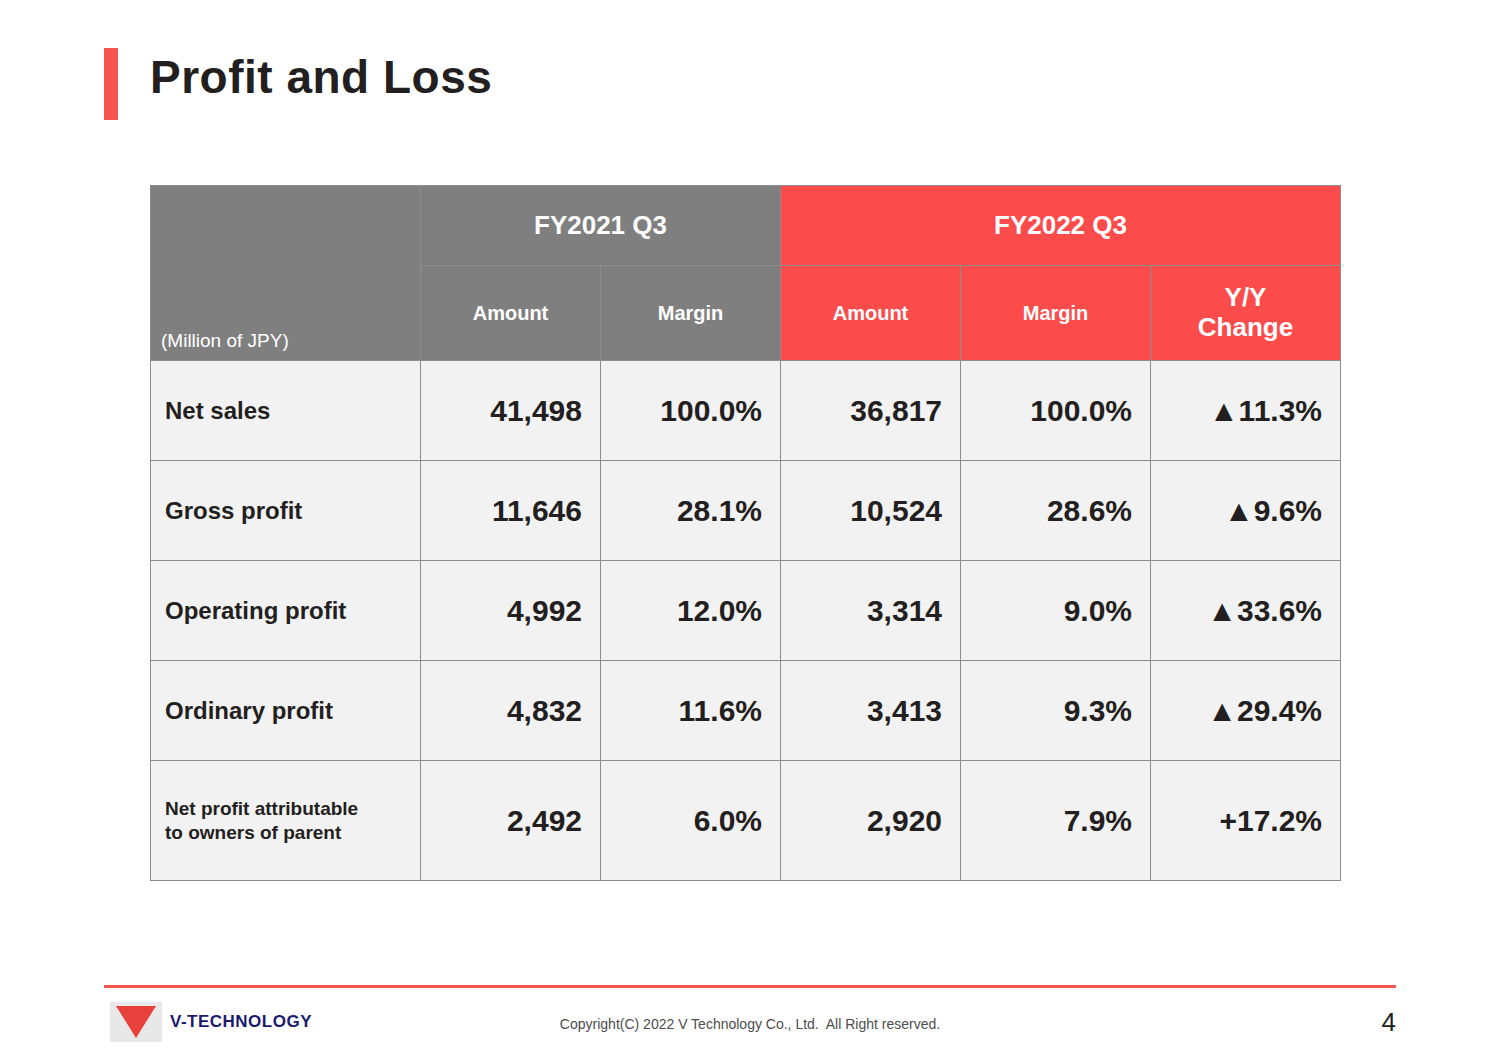Profit and Loss
| (Million of JPY) | FY2021 Q3 | FY2022 Q3 |
| --- | --- | --- |
| Amount | Margin | Amount | Margin | Y/Y Change |
| Net sales | 41,498 | 100.0% | 36,817 | 100.0% | ▲11.3% |
| Gross profit | 11,646 | 28.1% | 10,524 | 28.6% | ▲9.6% |
| Operating profit | 4,992 | 12.0% | 3,314 | 9.0% | ▲33.6% |
| Ordinary profit | 4,832 | 11.6% | 3,413 | 9.3% | ▲29.4% |
| Net profit attributable to owners of parent | 2,492 | 6.0% | 2,920 | 7.9% | +17.2% |
V-TECHNOLOGY
Copyright(C) 2022 V Technology Co., Ltd. All Right reserved.
4